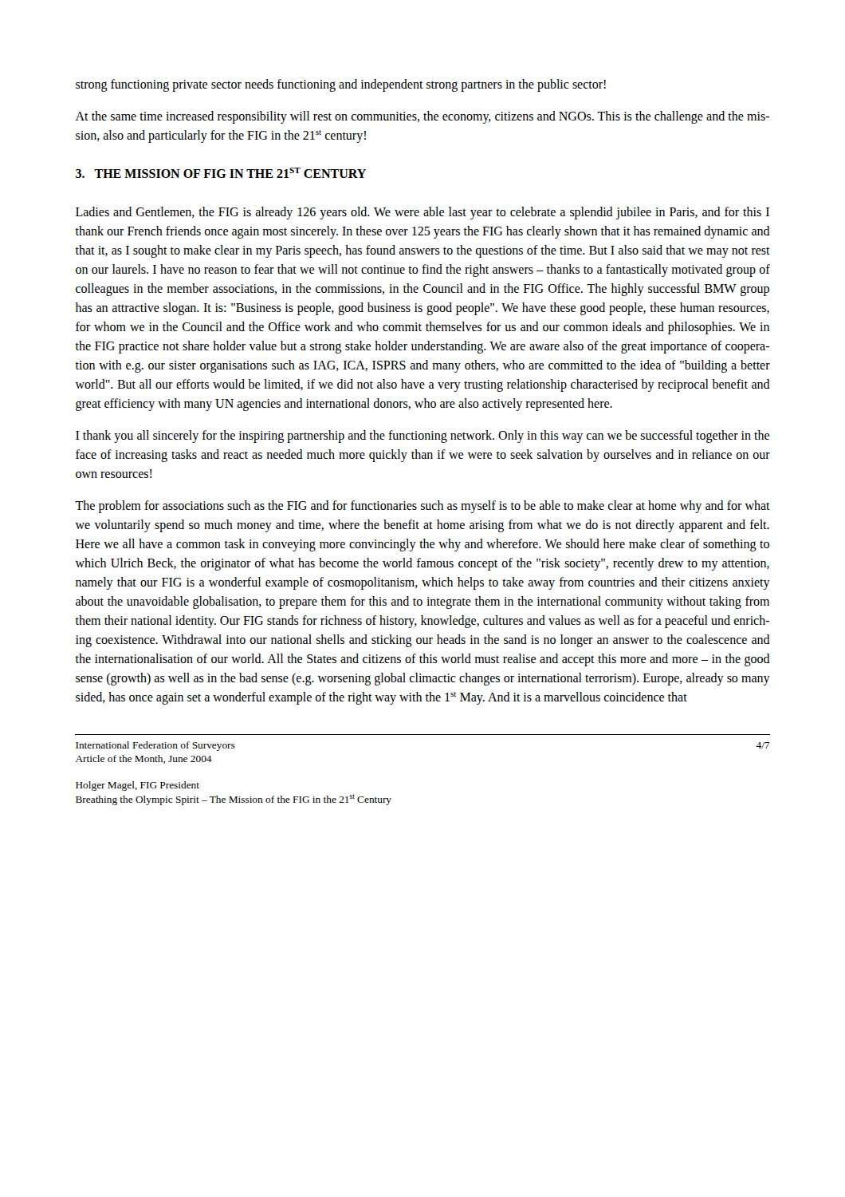strong functioning private sector needs functioning and independent strong partners in the public sector!
At the same time increased responsibility will rest on communities, the economy, citizens and NGOs. This is the challenge and the mission, also and particularly for the FIG in the 21st century!
3. The Mission of FIG in the 21st Century
Ladies and Gentlemen, the FIG is already 126 years old. We were able last year to celebrate a splendid jubilee in Paris, and for this I thank our French friends once again most sincerely. In these over 125 years the FIG has clearly shown that it has remained dynamic and that it, as I sought to make clear in my Paris speech, has found answers to the questions of the time. But I also said that we may not rest on our laurels. I have no reason to fear that we will not continue to find the right answers – thanks to a fantastically motivated group of colleagues in the member associations, in the commissions, in the Council and in the FIG Office. The highly successful BMW group has an attractive slogan. It is: "Business is people, good business is good people". We have these good people, these human resources, for whom we in the Council and the Office work and who commit themselves for us and our common ideals and philosophies. We in the FIG practice not share holder value but a strong stake holder understanding. We are aware also of the great importance of cooperation with e.g. our sister organisations such as IAG, ICA, ISPRS and many others, who are committed to the idea of "building a better world". But all our efforts would be limited, if we did not also have a very trusting relationship characterised by reciprocal benefit and great efficiency with many UN agencies and international donors, who are also actively represented here.
I thank you all sincerely for the inspiring partnership and the functioning network. Only in this way can we be successful together in the face of increasing tasks and react as needed much more quickly than if we were to seek salvation by ourselves and in reliance on our own resources!
The problem for associations such as the FIG and for functionaries such as myself is to be able to make clear at home why and for what we voluntarily spend so much money and time, where the benefit at home arising from what we do is not directly apparent and felt. Here we all have a common task in conveying more convincingly the why and wherefore. We should here make clear of something to which Ulrich Beck, the originator of what has become the world famous concept of the "risk society", recently drew to my attention, namely that our FIG is a wonderful example of cosmopolitanism, which helps to take away from countries and their citizens anxiety about the unavoidable globalisation, to prepare them for this and to integrate them in the international community without taking from them their national identity. Our FIG stands for richness of history, knowledge, cultures and values as well as for a peaceful und enriching coexistence. Withdrawal into our national shells and sticking our heads in the sand is no longer an answer to the coalescence and the internationalisation of our world. All the States and citizens of this world must realise and accept this more and more – in the good sense (growth) as well as in the bad sense (e.g. worsening global climactic changes or international terrorism). Europe, already so many sided, has once again set a wonderful example of the right way with the 1st May. And it is a marvellous coincidence that
International Federation of Surveyors
Article of the Month, June 2004
4/7
Holger Magel, FIG President
Breathing the Olympic Spirit – The Mission of the FIG in the 21st Century